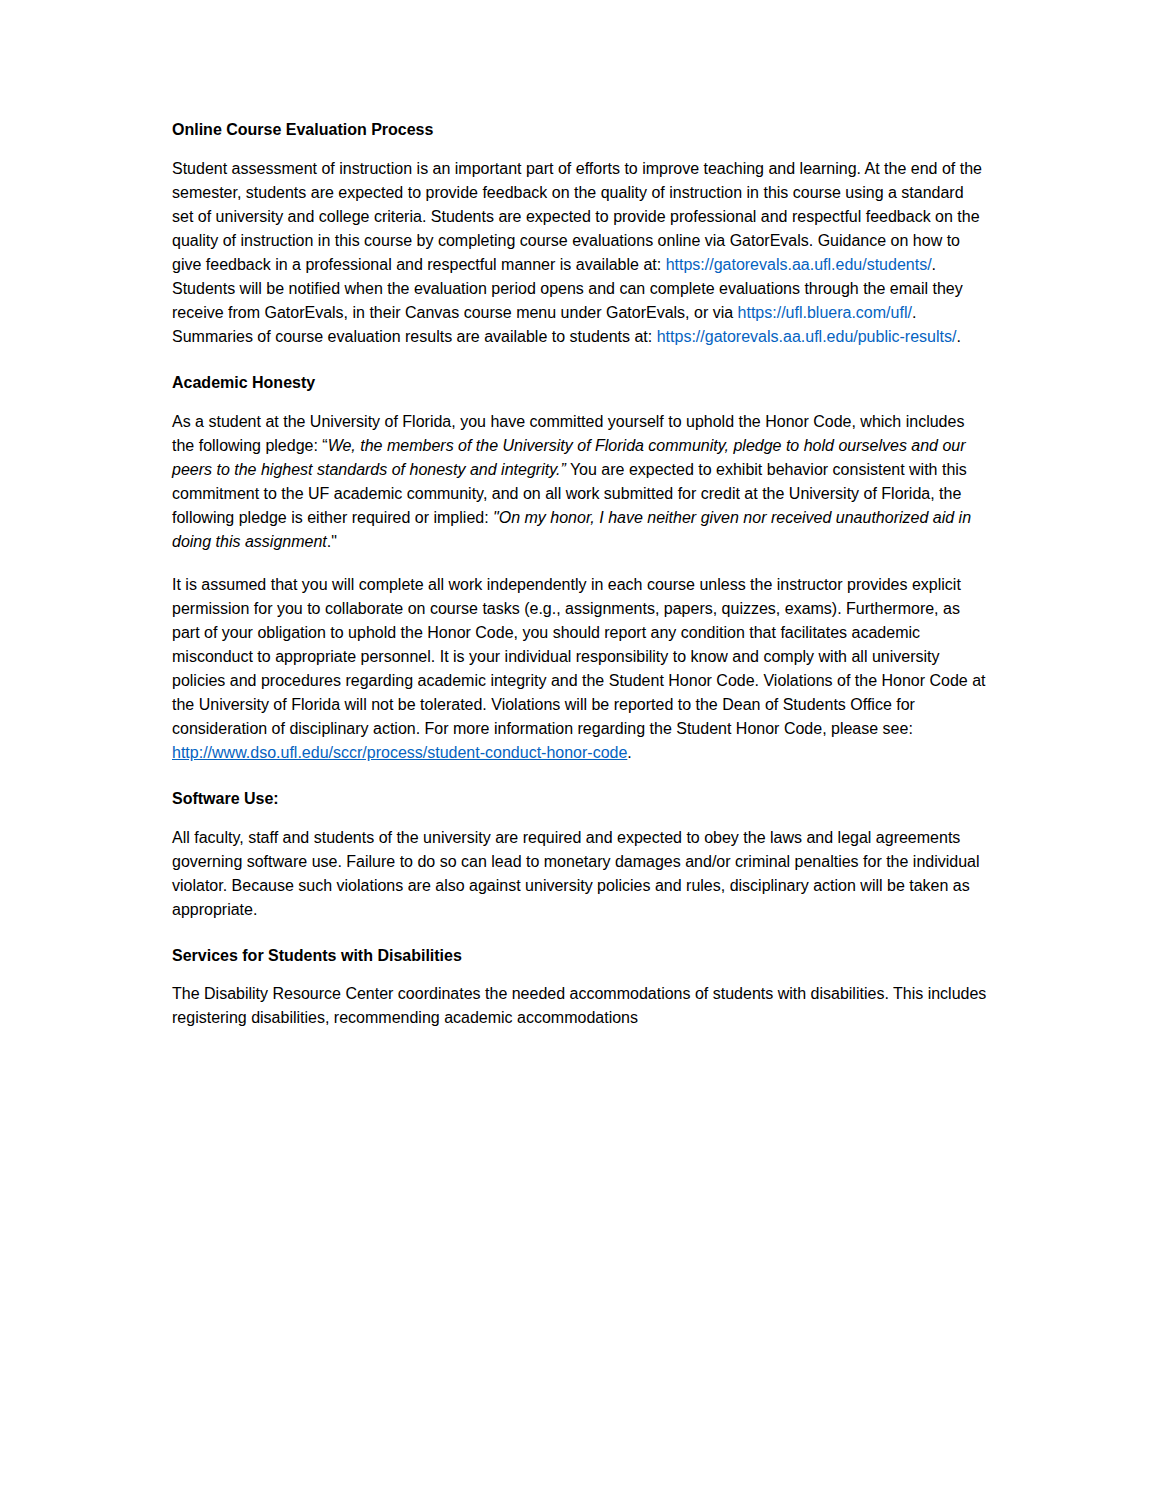Online Course Evaluation Process
Student assessment of instruction is an important part of efforts to improve teaching and learning. At the end of the semester, students are expected to provide feedback on the quality of instruction in this course using a standard set of university and college criteria. Students are expected to provide professional and respectful feedback on the quality of instruction in this course by completing course evaluations online via GatorEvals. Guidance on how to give feedback in a professional and respectful manner is available at: https://gatorevals.aa.ufl.edu/students/. Students will be notified when the evaluation period opens and can complete evaluations through the email they receive from GatorEvals, in their Canvas course menu under GatorEvals, or via https://ufl.bluera.com/ufl/. Summaries of course evaluation results are available to students at: https://gatorevals.aa.ufl.edu/public-results/.
Academic Honesty
As a student at the University of Florida, you have committed yourself to uphold the Honor Code, which includes the following pledge: “We, the members of the University of Florida community, pledge to hold ourselves and our peers to the highest standards of honesty and integrity.” You are expected to exhibit behavior consistent with this commitment to the UF academic community, and on all work submitted for credit at the University of Florida, the following pledge is either required or implied: "On my honor, I have neither given nor received unauthorized aid in doing this assignment."
It is assumed that you will complete all work independently in each course unless the instructor provides explicit permission for you to collaborate on course tasks (e.g., assignments, papers, quizzes, exams). Furthermore, as part of your obligation to uphold the Honor Code, you should report any condition that facilitates academic misconduct to appropriate personnel. It is your individual responsibility to know and comply with all university policies and procedures regarding academic integrity and the Student Honor Code. Violations of the Honor Code at the University of Florida will not be tolerated. Violations will be reported to the Dean of Students Office for consideration of disciplinary action. For more information regarding the Student Honor Code, please see: http://www.dso.ufl.edu/sccr/process/student-conduct-honor-code.
Software Use:
All faculty, staff and students of the university are required and expected to obey the laws and legal agreements governing software use. Failure to do so can lead to monetary damages and/or criminal penalties for the individual violator. Because such violations are also against university policies and rules, disciplinary action will be taken as appropriate.
Services for Students with Disabilities
The Disability Resource Center coordinates the needed accommodations of students with disabilities. This includes registering disabilities, recommending academic accommodations